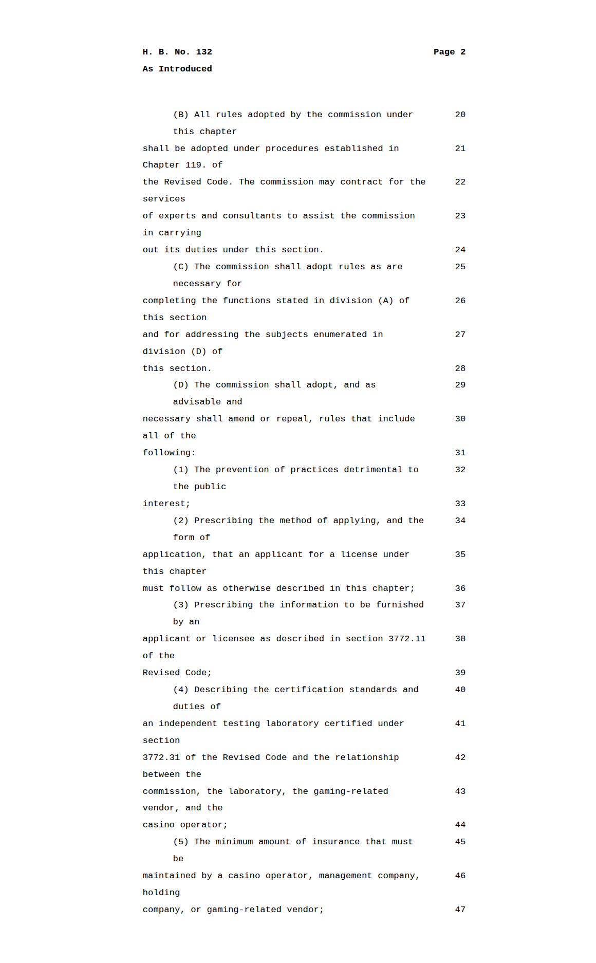H. B. No. 132
As Introduced
Page 2
(B) All rules adopted by the commission under this chapter 20
shall be adopted under procedures established in Chapter 119. of 21
the Revised Code. The commission may contract for the services 22
of experts and consultants to assist the commission in carrying 23
out its duties under this section. 24
(C) The commission shall adopt rules as are necessary for 25
completing the functions stated in division (A) of this section 26
and for addressing the subjects enumerated in division (D) of 27
this section. 28
(D) The commission shall adopt, and as advisable and 29
necessary shall amend or repeal, rules that include all of the 30
following: 31
(1) The prevention of practices detrimental to the public 32
interest; 33
(2) Prescribing the method of applying, and the form of 34
application, that an applicant for a license under this chapter 35
must follow as otherwise described in this chapter; 36
(3) Prescribing the information to be furnished by an 37
applicant or licensee as described in section 3772.11 of the 38
Revised Code; 39
(4) Describing the certification standards and duties of 40
an independent testing laboratory certified under section 41
3772.31 of the Revised Code and the relationship between the 42
commission, the laboratory, the gaming-related vendor, and the 43
casino operator; 44
(5) The minimum amount of insurance that must be 45
maintained by a casino operator, management company, holding 46
company, or gaming-related vendor; 47